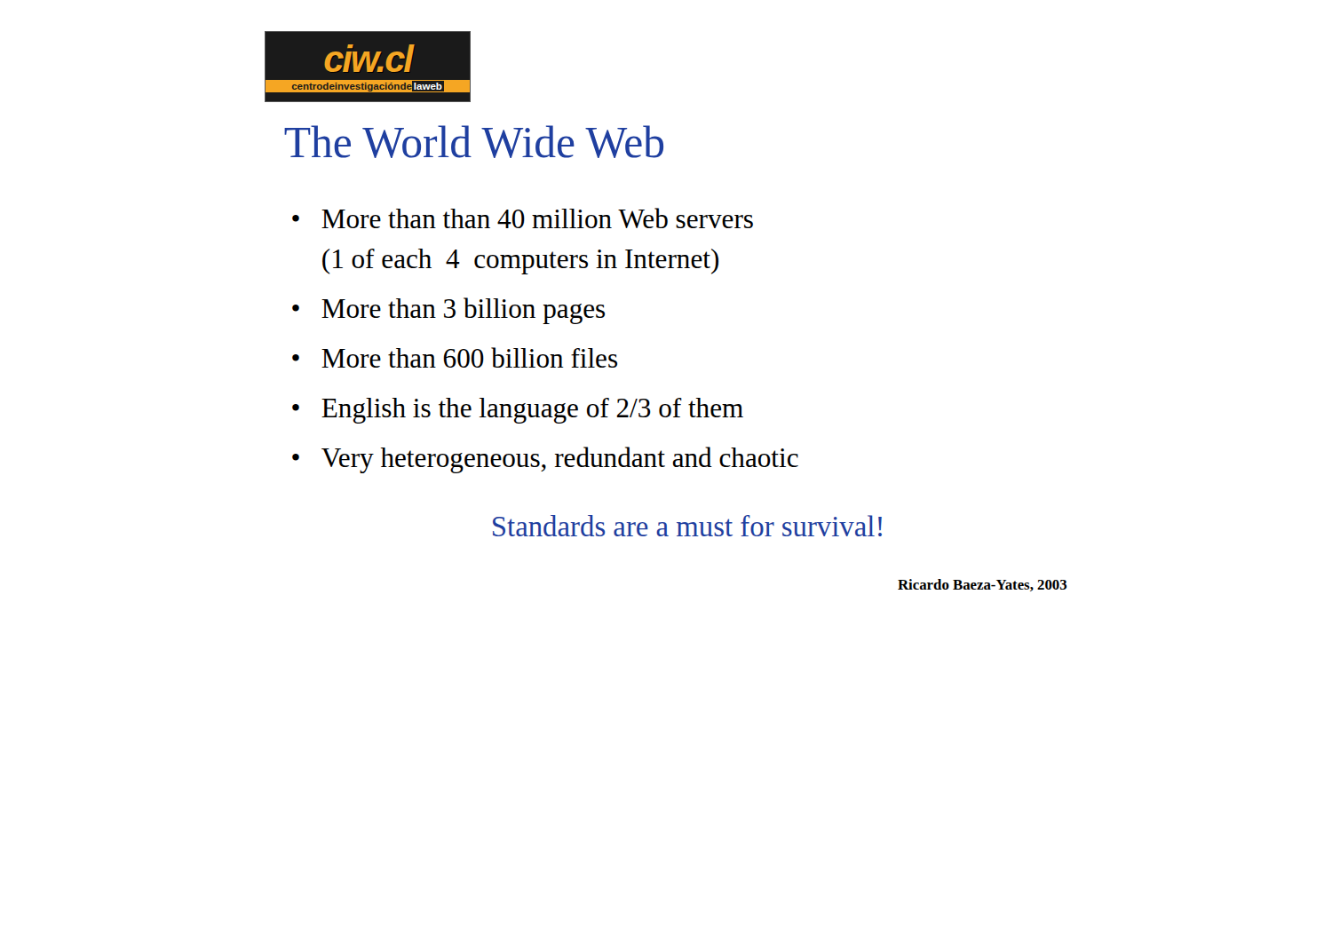ciw.cl
centrodeinvestigacióndelaweb
The World Wide Web
More than than 40 million Web servers
(1 of each 4 computers in Internet)
More than 3 billion pages
More than 600 billion files
English is the language of 2/3 of them
Very heterogeneous, redundant and chaotic
Standards are a must for survival!
Ricardo Baeza-Yates, 2003